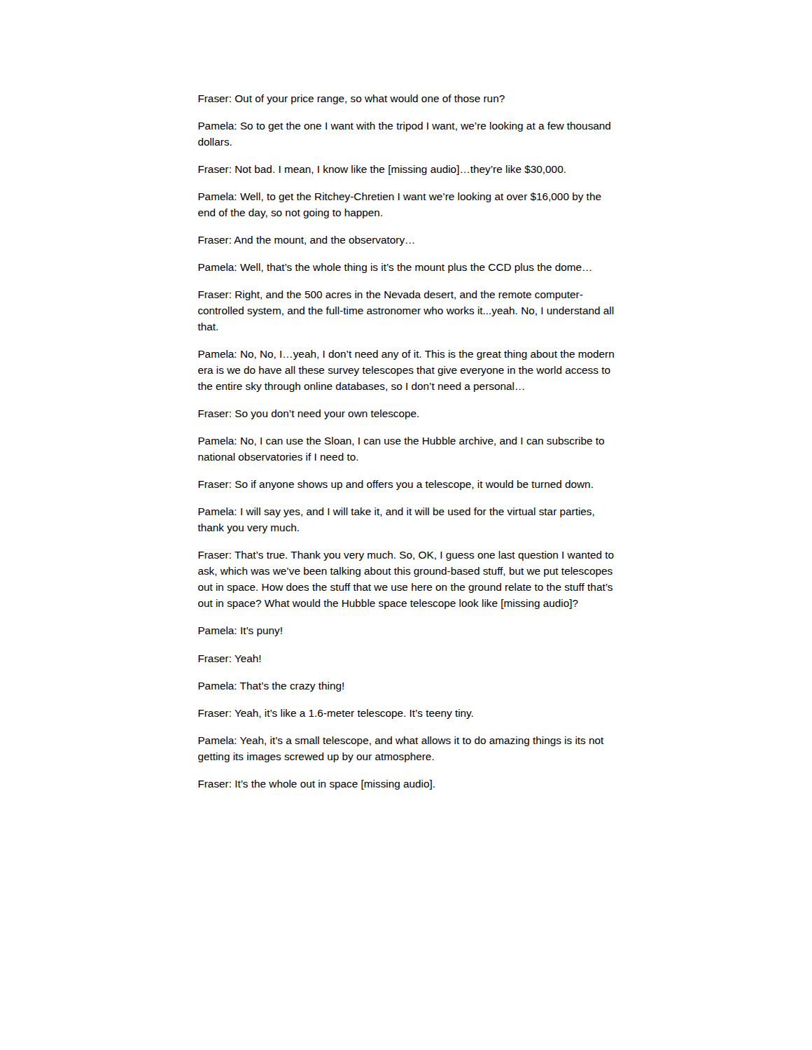Fraser: Out of your price range, so what would one of those run?
Pamela: So to get the one I want with the tripod I want, we’re looking at a few thousand dollars.
Fraser: Not bad. I mean, I know like the [missing audio]…they’re like $30,000.
Pamela: Well, to get the Ritchey-Chretien I want we’re looking at over $16,000 by the end of the day, so not going to happen.
Fraser: And the mount, and the observatory…
Pamela: Well, that’s the whole thing is it’s the mount plus the CCD plus the dome…
Fraser: Right, and the 500 acres in the Nevada desert, and the remote computer-controlled system, and the full-time astronomer who works it...yeah. No, I understand all that.
Pamela: No, No, I…yeah, I don’t need any of it. This is the great thing about the modern era is we do have all these survey telescopes that give everyone in the world access to the entire sky through online databases, so I don’t need a personal…
Fraser: So you don’t need your own telescope.
Pamela: No, I can use the Sloan, I can use the Hubble archive, and I can subscribe to national observatories if I need to.
Fraser: So if anyone shows up and offers you a telescope, it would be turned down.
Pamela: I will say yes, and I will take it, and it will be used for the virtual star parties, thank you very much.
Fraser: That’s true. Thank you very much. So, OK, I guess one last question I wanted to ask, which was we’ve been talking about this ground-based stuff, but we put telescopes out in space. How does the stuff that we use here on the ground relate to the stuff that’s out in space? What would the Hubble space telescope look like [missing audio]?
Pamela: It’s puny!
Fraser: Yeah!
Pamela: That’s the crazy thing!
Fraser: Yeah, it’s like a 1.6-meter telescope. It’s teeny tiny.
Pamela: Yeah, it’s a small telescope, and what allows it to do amazing things is its not getting its images screwed up by our atmosphere.
Fraser: It’s the whole out in space [missing audio].